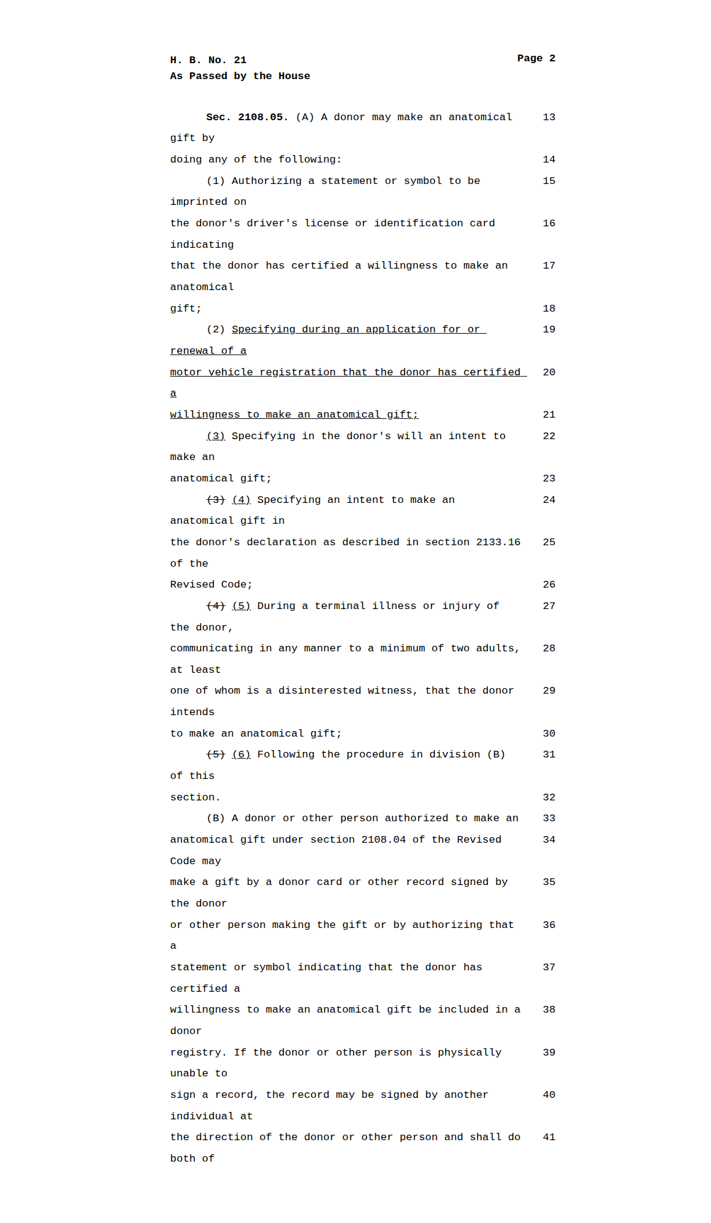H. B. No. 21
As Passed by the House
Page 2
Sec. 2108.05. (A) A donor may make an anatomical gift by 13
doing any of the following: 14
(1) Authorizing a statement or symbol to be imprinted on 15
the donor's driver's license or identification card indicating 16
that the donor has certified a willingness to make an anatomical 17
gift; 18
(2) Specifying during an application for or renewal of a 19
motor vehicle registration that the donor has certified a 20
willingness to make an anatomical gift; 21
(3) Specifying in the donor's will an intent to make an 22
anatomical gift; 23
(3) (4) Specifying an intent to make an anatomical gift in 24
the donor's declaration as described in section 2133.16 of the 25
Revised Code; 26
(4) (5) During a terminal illness or injury of the donor, 27
communicating in any manner to a minimum of two adults, at least 28
one of whom is a disinterested witness, that the donor intends 29
to make an anatomical gift; 30
(5) (6) Following the procedure in division (B) of this 31
section. 32
(B) A donor or other person authorized to make an 33
anatomical gift under section 2108.04 of the Revised Code may 34
make a gift by a donor card or other record signed by the donor 35
or other person making the gift or by authorizing that a 36
statement or symbol indicating that the donor has certified a 37
willingness to make an anatomical gift be included in a donor 38
registry. If the donor or other person is physically unable to 39
sign a record, the record may be signed by another individual at 40
the direction of the donor or other person and shall do both of 41